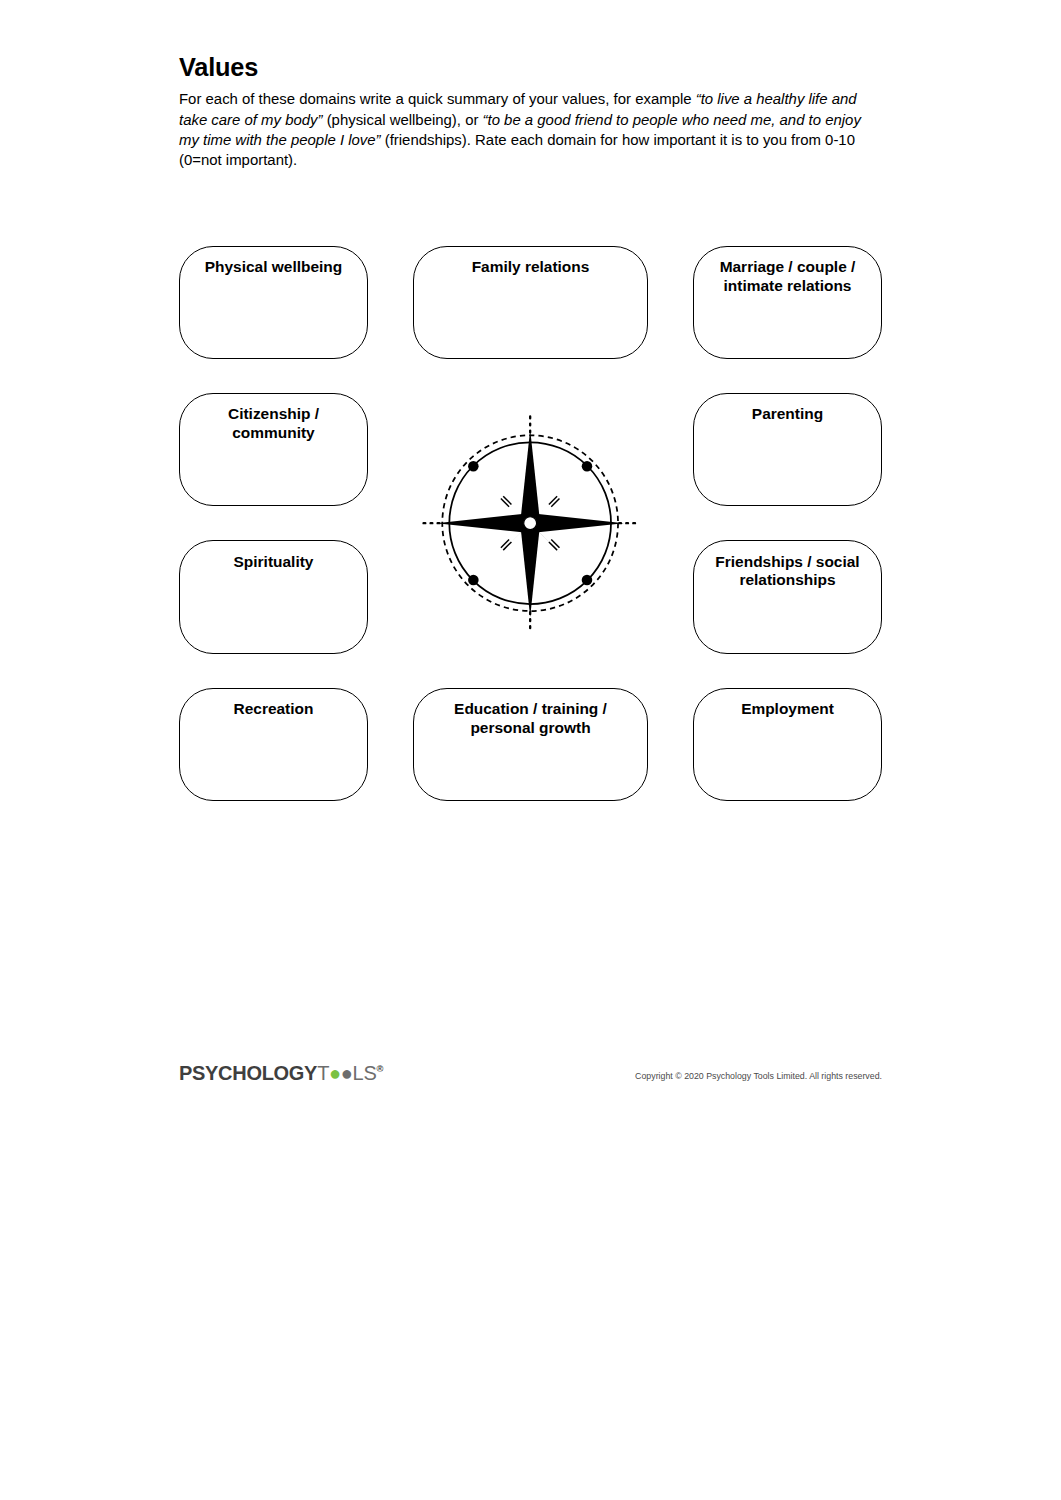Values
For each of these domains write a quick summary of your values, for example “to live a healthy life and take care of my body” (physical wellbeing), or “to be a good friend to people who need me, and to enjoy my time with the people I love” (friendships). Rate each domain for how important it is to you from 0-10 (0=not important).
Physical wellbeing
Family relations
Marriage / couple / intimate relations
Citizenship / community
Parenting
Spirituality
Friendships / social relationships
Recreation
Education / training / personal growth
Employment
PSYCHOLOGYT●●LS®
Copyright © 2020 Psychology Tools Limited. All rights reserved.